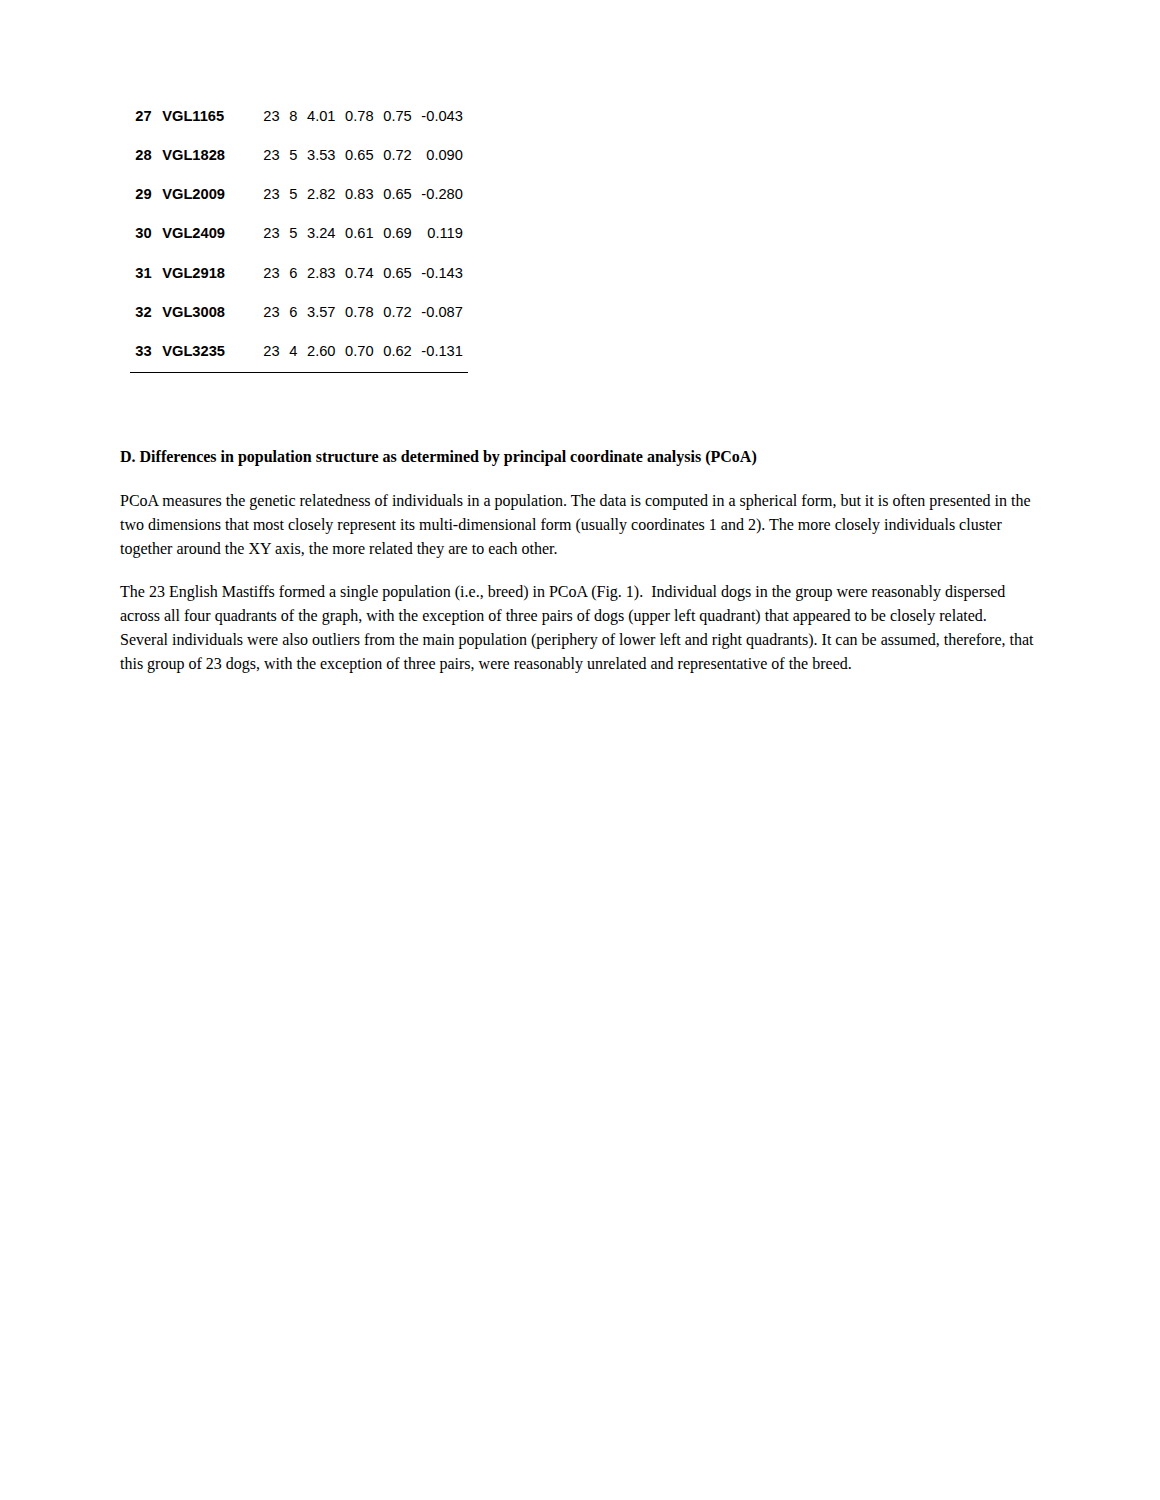| 27 | VGL1165 | 23 | 8 | 4.01 | 0.78 | 0.75 | -0.043 |
| 28 | VGL1828 | 23 | 5 | 3.53 | 0.65 | 0.72 | 0.090 |
| 29 | VGL2009 | 23 | 5 | 2.82 | 0.83 | 0.65 | -0.280 |
| 30 | VGL2409 | 23 | 5 | 3.24 | 0.61 | 0.69 | 0.119 |
| 31 | VGL2918 | 23 | 6 | 2.83 | 0.74 | 0.65 | -0.143 |
| 32 | VGL3008 | 23 | 6 | 3.57 | 0.78 | 0.72 | -0.087 |
| 33 | VGL3235 | 23 | 4 | 2.60 | 0.70 | 0.62 | -0.131 |
D. Differences in population structure as determined by principal coordinate analysis (PCoA)
PCoA measures the genetic relatedness of individuals in a population. The data is computed in a spherical form, but it is often presented in the two dimensions that most closely represent its multi-dimensional form (usually coordinates 1 and 2). The more closely individuals cluster together around the XY axis, the more related they are to each other.
The 23 English Mastiffs formed a single population (i.e., breed) in PCoA (Fig. 1). Individual dogs in the group were reasonably dispersed across all four quadrants of the graph, with the exception of three pairs of dogs (upper left quadrant) that appeared to be closely related. Several individuals were also outliers from the main population (periphery of lower left and right quadrants). It can be assumed, therefore, that this group of 23 dogs, with the exception of three pairs, were reasonably unrelated and representative of the breed.